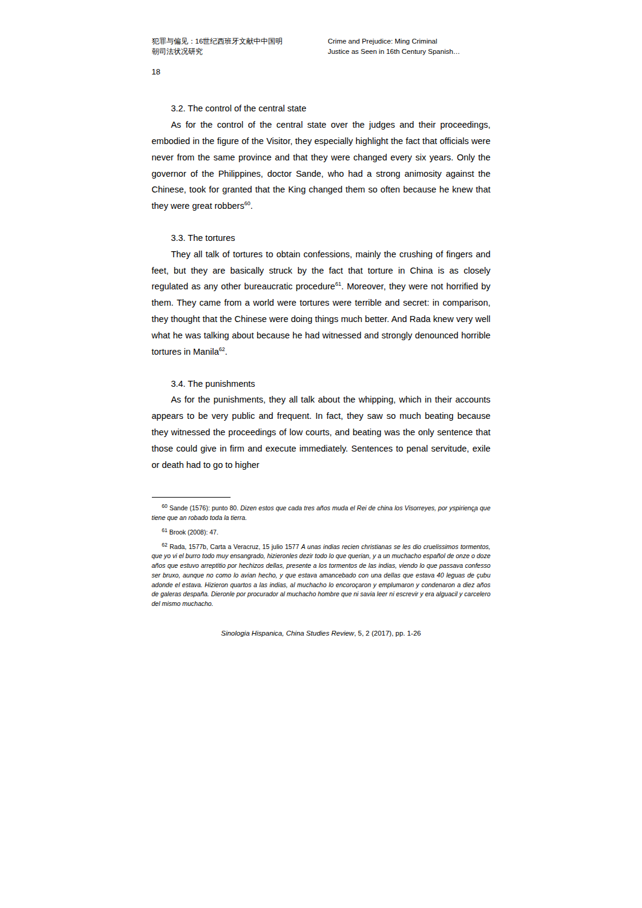犯罪与偏见：16世纪西班牙文献中中国明
朝司法状况研究
Crime and Prejudice: Ming Criminal
Justice as Seen in 16th Century Spanish…
18
3.2. The control of the central state
As for the control of the central state over the judges and their proceedings, embodied in the figure of the Visitor, they especially highlight the fact that officials were never from the same province and that they were changed every six years. Only the governor of the Philippines, doctor Sande, who had a strong animosity against the Chinese, took for granted that the King changed them so often because he knew that they were great robbers60.
3.3. The tortures
They all talk of tortures to obtain confessions, mainly the crushing of fingers and feet, but they are basically struck by the fact that torture in China is as closely regulated as any other bureaucratic procedure61. Moreover, they were not horrified by them. They came from a world were tortures were terrible and secret: in comparison, they thought that the Chinese were doing things much better. And Rada knew very well what he was talking about because he had witnessed and strongly denounced horrible tortures in Manila62.
3.4. The punishments
As for the punishments, they all talk about the whipping, which in their accounts appears to be very public and frequent. In fact, they saw so much beating because they witnessed the proceedings of low courts, and beating was the only sentence that those could give in firm and execute immediately. Sentences to penal servitude, exile or death had to go to higher
60 Sande (1576): punto 80. Dizen estos que cada tres años muda el Rei de china los Visorreyes, por yspirienç̧a que tiene que an robado toda la tierra.
61 Brook (2008): 47.
62 Rada, 1577b, Carta a Veracruz, 15 julio 1577 A unas indias recien christianas se les dio cruelissimos tormentos, que yo vi el burro todo muy ensangrado, hizieronles dezir todo lo que querian, y a un muchacho español de onze o doze años que estuvo arreptitio por hechizos dellas, presente a los tormentos de las indias, viendo lo que passava confesso ser bruxo, aunque no como lo avian hecho, y que estava amancebado con una dellas que estava 40 leguas de çubu adonde el estava. Hizieron quartos a las indias, al muchacho lo encoroçaron y emplumaron y condenaron a diez años de galeras despaña. Dieronle por procurador al muchacho hombre que ni savia leer ni escrevir y era alguacil y carcelero del mismo muchacho.
Sinologia Hispanica, China Studies Review, 5, 2 (2017), pp. 1-26